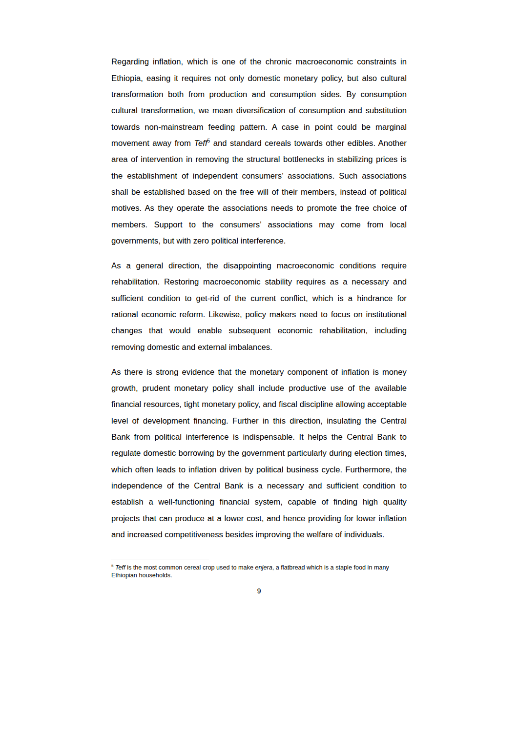Regarding inflation, which is one of the chronic macroeconomic constraints in Ethiopia, easing it requires not only domestic monetary policy, but also cultural transformation both from production and consumption sides. By consumption cultural transformation, we mean diversification of consumption and substitution towards non-mainstream feeding pattern. A case in point could be marginal movement away from Teff5 and standard cereals towards other edibles. Another area of intervention in removing the structural bottlenecks in stabilizing prices is the establishment of independent consumers’ associations. Such associations shall be established based on the free will of their members, instead of political motives. As they operate the associations needs to promote the free choice of members. Support to the consumers’ associations may come from local governments, but with zero political interference.
As a general direction, the disappointing macroeconomic conditions require rehabilitation. Restoring macroeconomic stability requires as a necessary and sufficient condition to get-rid of the current conflict, which is a hindrance for rational economic reform. Likewise, policy makers need to focus on institutional changes that would enable subsequent economic rehabilitation, including removing domestic and external imbalances.
As there is strong evidence that the monetary component of inflation is money growth, prudent monetary policy shall include productive use of the available financial resources, tight monetary policy, and fiscal discipline allowing acceptable level of development financing. Further in this direction, insulating the Central Bank from political interference is indispensable. It helps the Central Bank to regulate domestic borrowing by the government particularly during election times, which often leads to inflation driven by political business cycle. Furthermore, the independence of the Central Bank is a necessary and sufficient condition to establish a well-functioning financial system, capable of finding high quality projects that can produce at a lower cost, and hence providing for lower inflation and increased competitiveness besides improving the welfare of individuals.
5 Teff is the most common cereal crop used to make enjera, a flatbread which is a staple food in many Ethiopian households.
9